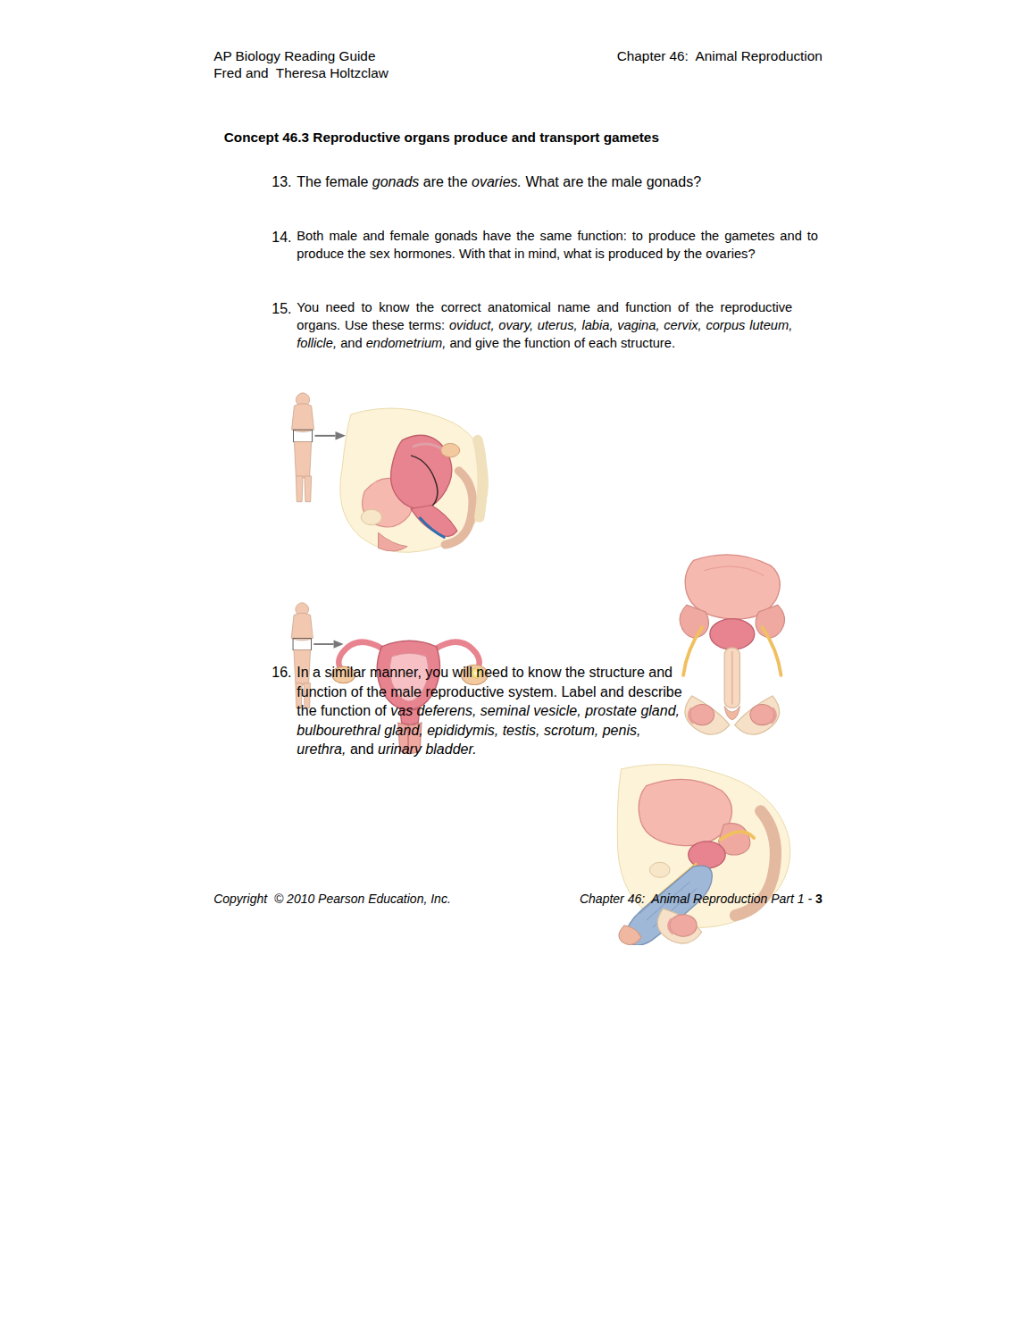AP Biology Reading Guide
Fred and Theresa Holtzclaw
Chapter 46: Animal Reproduction
Concept 46.3 Reproductive organs produce and transport gametes
13. The female gonads are the ovaries. What are the male gonads?
14. Both male and female gonads have the same function: to produce the gametes and to produce the sex hormones. With that in mind, what is produced by the ovaries?
15. You need to know the correct anatomical name and function of the reproductive organs. Use these terms: oviduct, ovary, uterus, labia, vagina, cervix, corpus luteum, follicle, and endometrium, and give the function of each structure.
16. In a similar manner, you will need to know the structure and function of the male reproductive system. Label and describe the function of vas deferens, seminal vesicle, prostate gland, bulbourethral gland, epididymis, testis, scrotum, penis, urethra, and urinary bladder.
Copyright © 2010 Pearson Education, Inc.
Chapter 46: Animal Reproduction Part 1 - 3